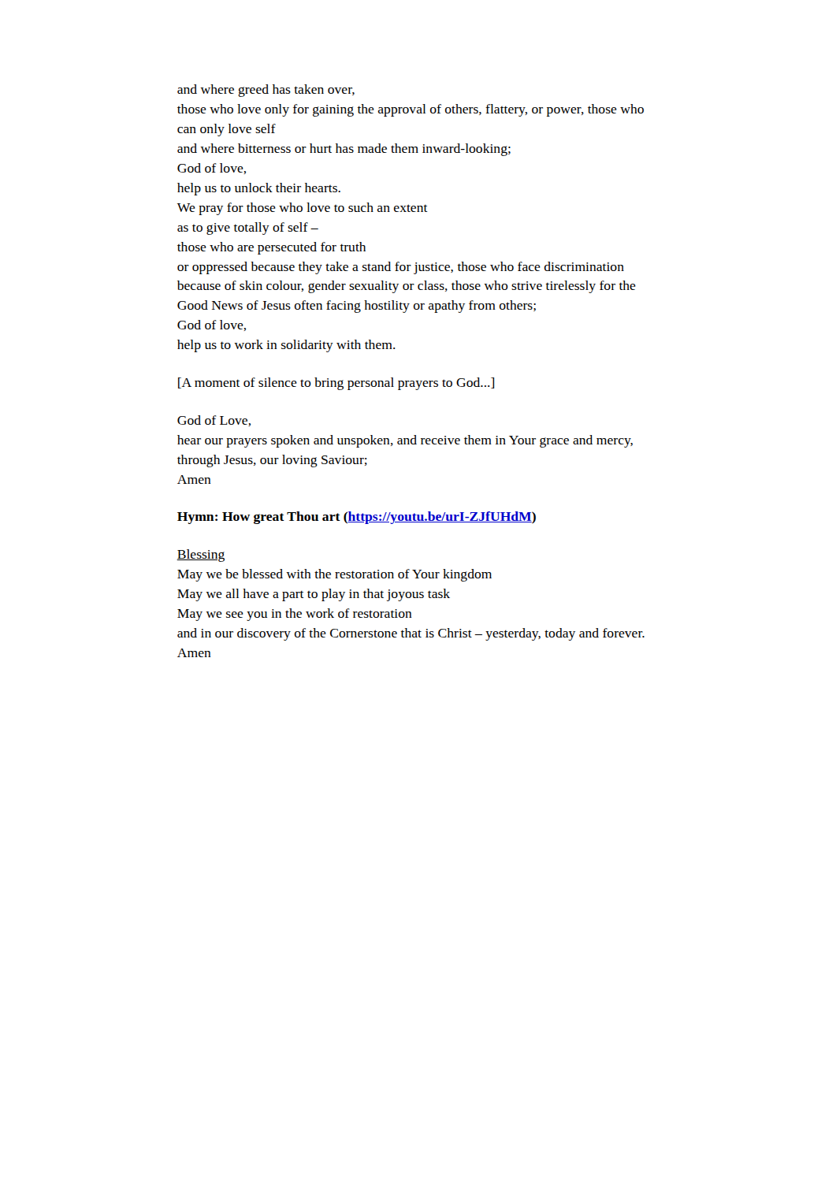and where greed has taken over,
those who love only for gaining the approval of others, flattery, or power, those who can only love self
and where bitterness or hurt has made them inward-looking;
God of love,
help us to unlock their hearts.
We pray for those who love to such an extent
as to give totally of self –
those who are persecuted for truth
or oppressed because they take a stand for justice, those who face discrimination
because of skin colour, gender sexuality or class, those who strive tirelessly for the Good News of Jesus often facing hostility or apathy from others;
God of love,
help us to work in solidarity with them.
[A moment of silence to bring personal prayers to God...]
God of Love,
hear our prayers spoken and unspoken, and receive them in Your grace and mercy, through Jesus, our loving Saviour;
Amen
Hymn: How great Thou art (https://youtu.be/urI-ZJfUHdM)
Blessing
May we be blessed with the restoration of Your kingdom
May we all have a part to play in that joyous task
May we see you in the work of restoration
and in our discovery of the Cornerstone that is Christ – yesterday, today and forever.
Amen